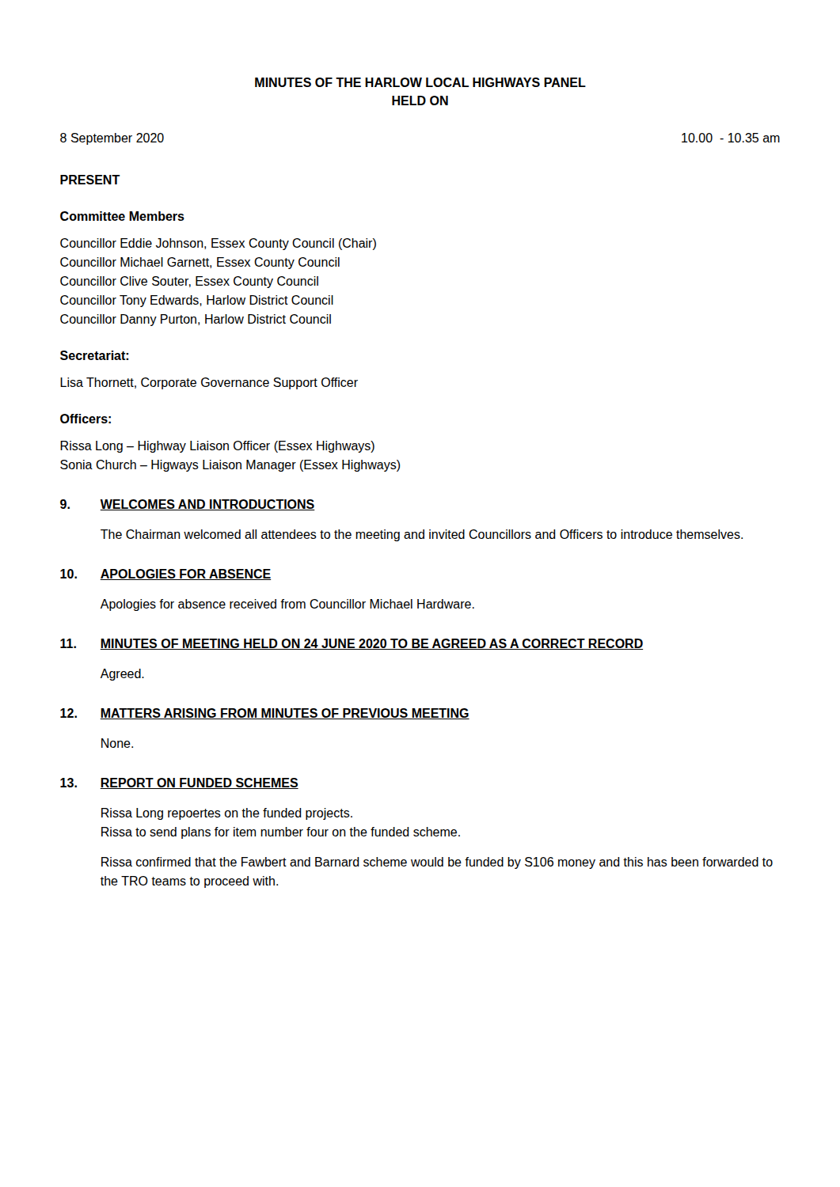MINUTES OF THE HARLOW LOCAL HIGHWAYS PANEL
HELD ON
8 September 2020 10.00 - 10.35 am
PRESENT
Committee Members
Councillor Eddie Johnson, Essex County Council (Chair)
Councillor Michael Garnett, Essex County Council
Councillor Clive Souter, Essex County Council
Councillor Tony Edwards, Harlow District Council
Councillor Danny Purton, Harlow District Council
Secretariat:
Lisa Thornett, Corporate Governance Support Officer
Officers:
Rissa Long – Highway Liaison Officer (Essex Highways)
Sonia Church – Higways Liaison Manager (Essex Highways)
9.
WELCOMES AND INTRODUCTIONS
The Chairman welcomed all attendees to the meeting and invited Councillors and Officers to introduce themselves.
10.
APOLOGIES FOR ABSENCE
Apologies for absence received from Councillor Michael Hardware.
11.
MINUTES OF MEETING HELD ON 24 JUNE 2020 TO BE AGREED AS A CORRECT RECORD
Agreed.
12.
MATTERS ARISING FROM MINUTES OF PREVIOUS MEETING
None.
13.
REPORT ON FUNDED SCHEMES
Rissa Long repoertes on the funded projects.
Rissa to send plans for item number four on the funded scheme.
Rissa confirmed that the Fawbert and Barnard scheme would be funded by S106 money and this has been forwarded to the TRO teams to proceed with.